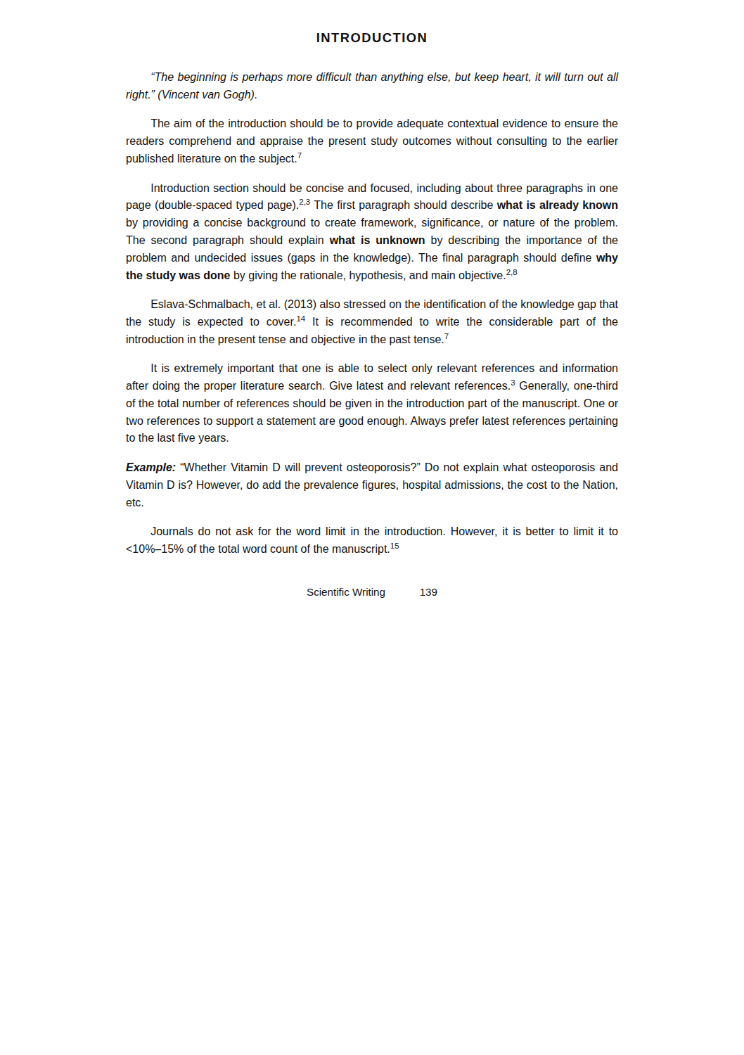INTRODUCTION
“The beginning is perhaps more difficult than anything else, but keep heart, it will turn out all right.” (Vincent van Gogh).
The aim of the introduction should be to provide adequate contextual evidence to ensure the readers comprehend and appraise the present study outcomes without consulting to the earlier published literature on the subject.7
Introduction section should be concise and focused, including about three paragraphs in one page (double-spaced typed page).2,3 The first paragraph should describe what is already known by providing a concise background to create framework, significance, or nature of the problem. The second paragraph should explain what is unknown by describing the importance of the problem and undecided issues (gaps in the knowledge). The final paragraph should define why the study was done by giving the rationale, hypothesis, and main objective.2,8
Eslava-Schmalbach, et al. (2013) also stressed on the identification of the knowledge gap that the study is expected to cover.14 It is recommended to write the considerable part of the introduction in the present tense and objective in the past tense.7
It is extremely important that one is able to select only relevant references and information after doing the proper literature search. Give latest and relevant references.3 Generally, one-third of the total number of references should be given in the introduction part of the manuscript. One or two references to support a statement are good enough. Always prefer latest references pertaining to the last five years.
Example: “Whether Vitamin D will prevent osteoporosis?” Do not explain what osteoporosis and Vitamin D is? However, do add the prevalence figures, hospital admissions, the cost to the Nation, etc.
Journals do not ask for the word limit in the introduction. However, it is better to limit it to <10%–15% of the total word count of the manuscript.15
Scientific Writing 139